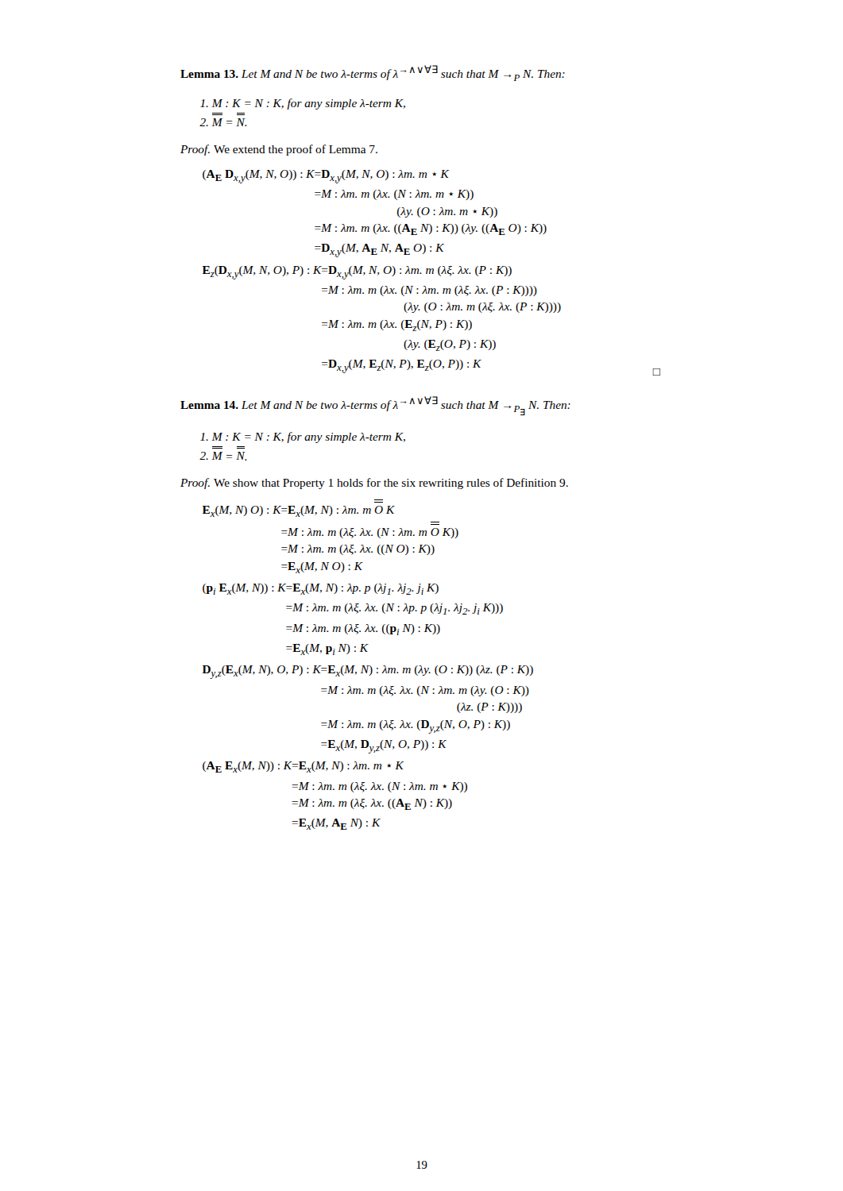Lemma 13. Let M and N be two λ-terms of λ→∧∨∀∃ such that M →P N. Then:
M : K = N : K, for any simple λ-term K,
M = N.
Proof. We extend the proof of Lemma 7.
| ( A E D x,y ( M, N, O )) : K | = | D x,y ( M, N, O ) : λm. m ⋆ K |
| | = | M : λm. m ( λx. ( N : λm. m ⋆ K )) |
| | | ( λy. ( O : λm. m ⋆ K )) |
| | = | M : λm. m ( λx. (( A E N ) : K )) ( λy. (( A E O ) : K )) |
| | = | D x,y ( M , A E N , A E O ) : K |
| E z ( D x,y ( M, N, O ), P ) : K | = | D x,y ( M, N, O ) : λm. m ( λξ. λx. ( P : K )) |
| | = | M : λm. m ( λx. ( N : λm. m ( λξ. λx. ( P : K )))) |
| | | ( λy. ( O : λm. m ( λξ. λx. ( P : K )))) |
| | = | M : λm. m ( λx. ( E z ( N, P ) : K )) |
| | | ( λy. ( E z ( O, P ) : K )) |
| | = | D x,y ( M , E z ( N, P ), E z ( O, P )) : K |
□
Lemma 14. Let M and N be two λ-terms of λ→∧∨∀∃ such that M →P∃ N. Then:
M : K = N : K, for any simple λ-term K,
M = N.
Proof. We show that Property 1 holds for the six rewriting rules of Definition 9.
| E x ( M, N ) O ) : K | = | E x ( M, N ) : λm. m O K |
| | = | M : λm. m ( λξ. λx. ( N : λm. m O K )) |
| | = | M : λm. m ( λξ. λx. (( N O ) : K )) |
| | = | E x ( M, N O ) : K |
| ( p i E x ( M, N )) : K | = | E x ( M, N ) : λp. p ( λj 1 . λj 2 . j i K ) |
| | = | M : λm. m ( λξ. λx. ( N : λp. p ( λj 1 . λj 2 . j i K ))) |
| | = | M : λm. m ( λξ. λx. (( p i N ) : K )) |
| | = | E x ( M , p i N ) : K |
| D y,z ( E x ( M, N ), O, P ) : K | = | E x ( M, N ) : λm. m ( λy. ( O : K )) ( λz. ( P : K )) |
| | = | M : λm. m ( λξ. λx. ( N : λm. m ( λy. ( O : K )) |
| | | ( λz. ( P : K )))) |
| | = | M : λm. m ( λξ. λx. ( D y,z ( N, O, P ) : K )) |
| | = | E x ( M , D y,z ( N, O, P )) : K |
| ( A E E x ( M, N )) : K | = | E x ( M, N ) : λm. m ⋆ K |
| | = | M : λm. m ( λξ. λx. ( N : λm. m ⋆ K )) |
| | = | M : λm. m ( λξ. λx. (( A E N ) : K )) |
| | = | E x ( M , A E N ) : K |
19